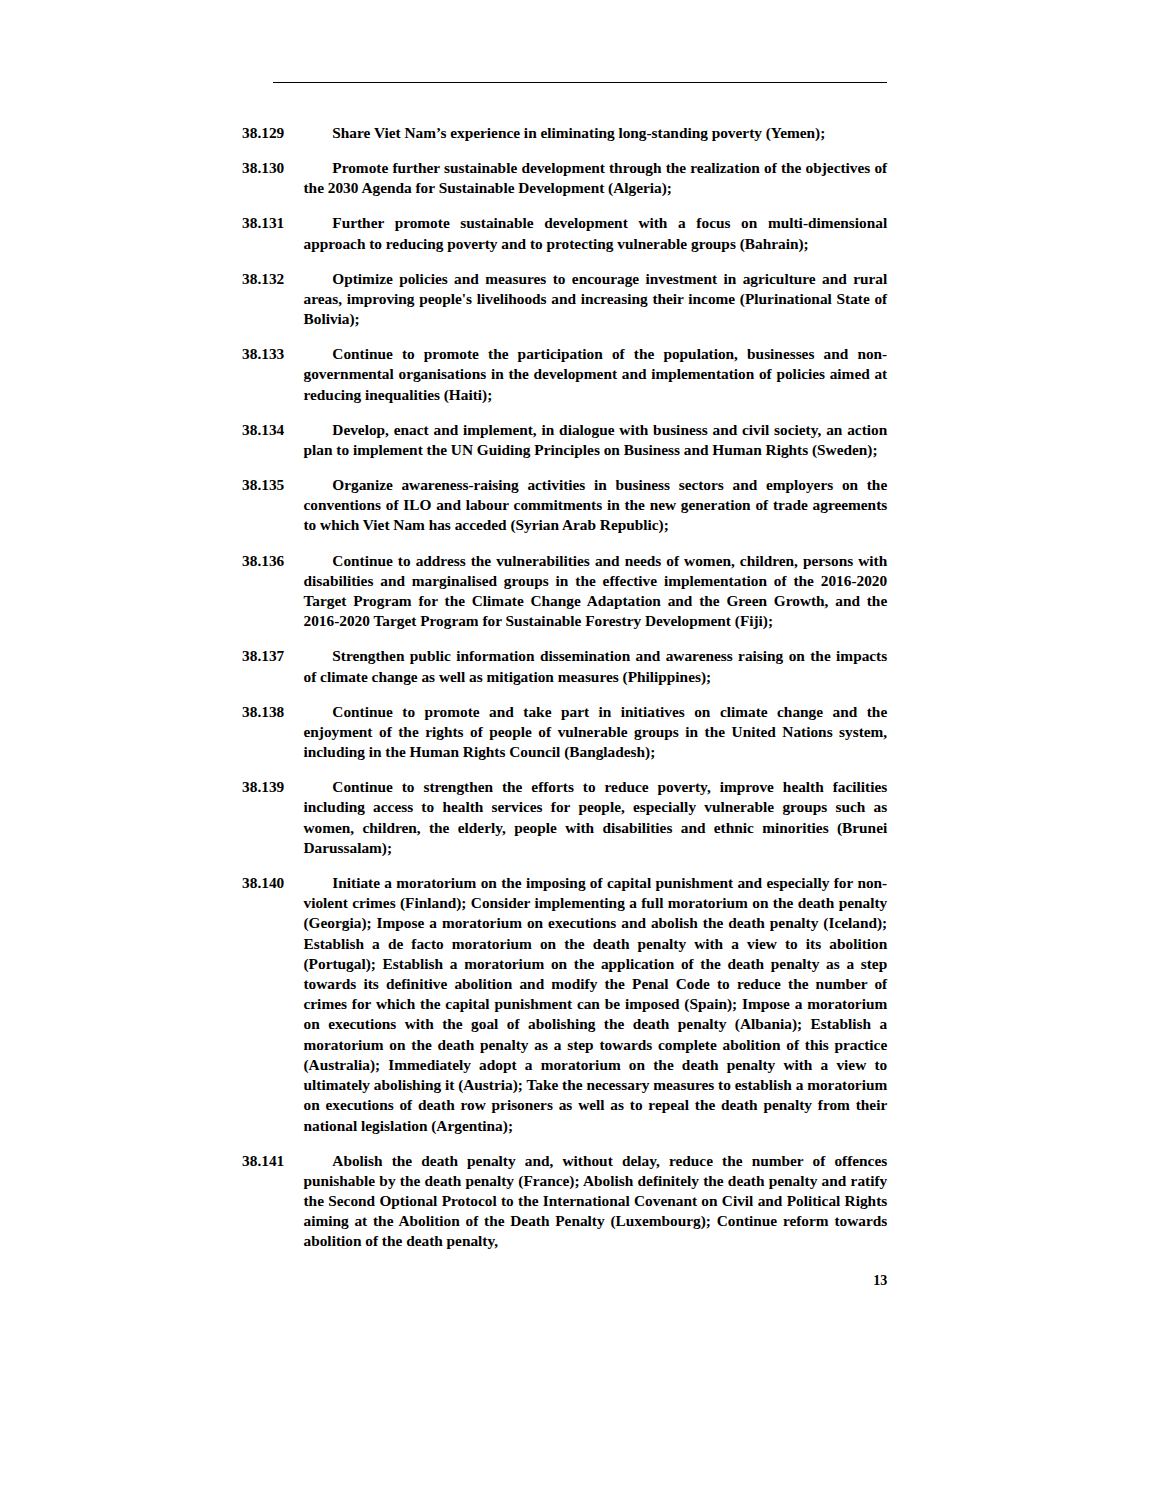38.129 Share Viet Nam’s experience in eliminating long-standing poverty (Yemen);
38.130 Promote further sustainable development through the realization of the objectives of the 2030 Agenda for Sustainable Development (Algeria);
38.131 Further promote sustainable development with a focus on multi-dimensional approach to reducing poverty and to protecting vulnerable groups (Bahrain);
38.132 Optimize policies and measures to encourage investment in agriculture and rural areas, improving people's livelihoods and increasing their income (Plurinational State of Bolivia);
38.133 Continue to promote the participation of the population, businesses and non-governmental organisations in the development and implementation of policies aimed at reducing inequalities (Haiti);
38.134 Develop, enact and implement, in dialogue with business and civil society, an action plan to implement the UN Guiding Principles on Business and Human Rights (Sweden);
38.135 Organize awareness-raising activities in business sectors and employers on the conventions of ILO and labour commitments in the new generation of trade agreements to which Viet Nam has acceded (Syrian Arab Republic);
38.136 Continue to address the vulnerabilities and needs of women, children, persons with disabilities and marginalised groups in the effective implementation of the 2016-2020 Target Program for the Climate Change Adaptation and the Green Growth, and the 2016-2020 Target Program for Sustainable Forestry Development (Fiji);
38.137 Strengthen public information dissemination and awareness raising on the impacts of climate change as well as mitigation measures (Philippines);
38.138 Continue to promote and take part in initiatives on climate change and the enjoyment of the rights of people of vulnerable groups in the United Nations system, including in the Human Rights Council (Bangladesh);
38.139 Continue to strengthen the efforts to reduce poverty, improve health facilities including access to health services for people, especially vulnerable groups such as women, children, the elderly, people with disabilities and ethnic minorities (Brunei Darussalam);
38.140 Initiate a moratorium on the imposing of capital punishment and especially for non-violent crimes (Finland); Consider implementing a full moratorium on the death penalty (Georgia); Impose a moratorium on executions and abolish the death penalty (Iceland); Establish a de facto moratorium on the death penalty with a view to its abolition (Portugal); Establish a moratorium on the application of the death penalty as a step towards its definitive abolition and modify the Penal Code to reduce the number of crimes for which the capital punishment can be imposed (Spain); Impose a moratorium on executions with the goal of abolishing the death penalty (Albania); Establish a moratorium on the death penalty as a step towards complete abolition of this practice (Australia); Immediately adopt a moratorium on the death penalty with a view to ultimately abolishing it (Austria); Take the necessary measures to establish a moratorium on executions of death row prisoners as well as to repeal the death penalty from their national legislation (Argentina);
38.141 Abolish the death penalty and, without delay, reduce the number of offences punishable by the death penalty (France); Abolish definitely the death penalty and ratify the Second Optional Protocol to the International Covenant on Civil and Political Rights aiming at the Abolition of the Death Penalty (Luxembourg); Continue reform towards abolition of the death penalty,
13